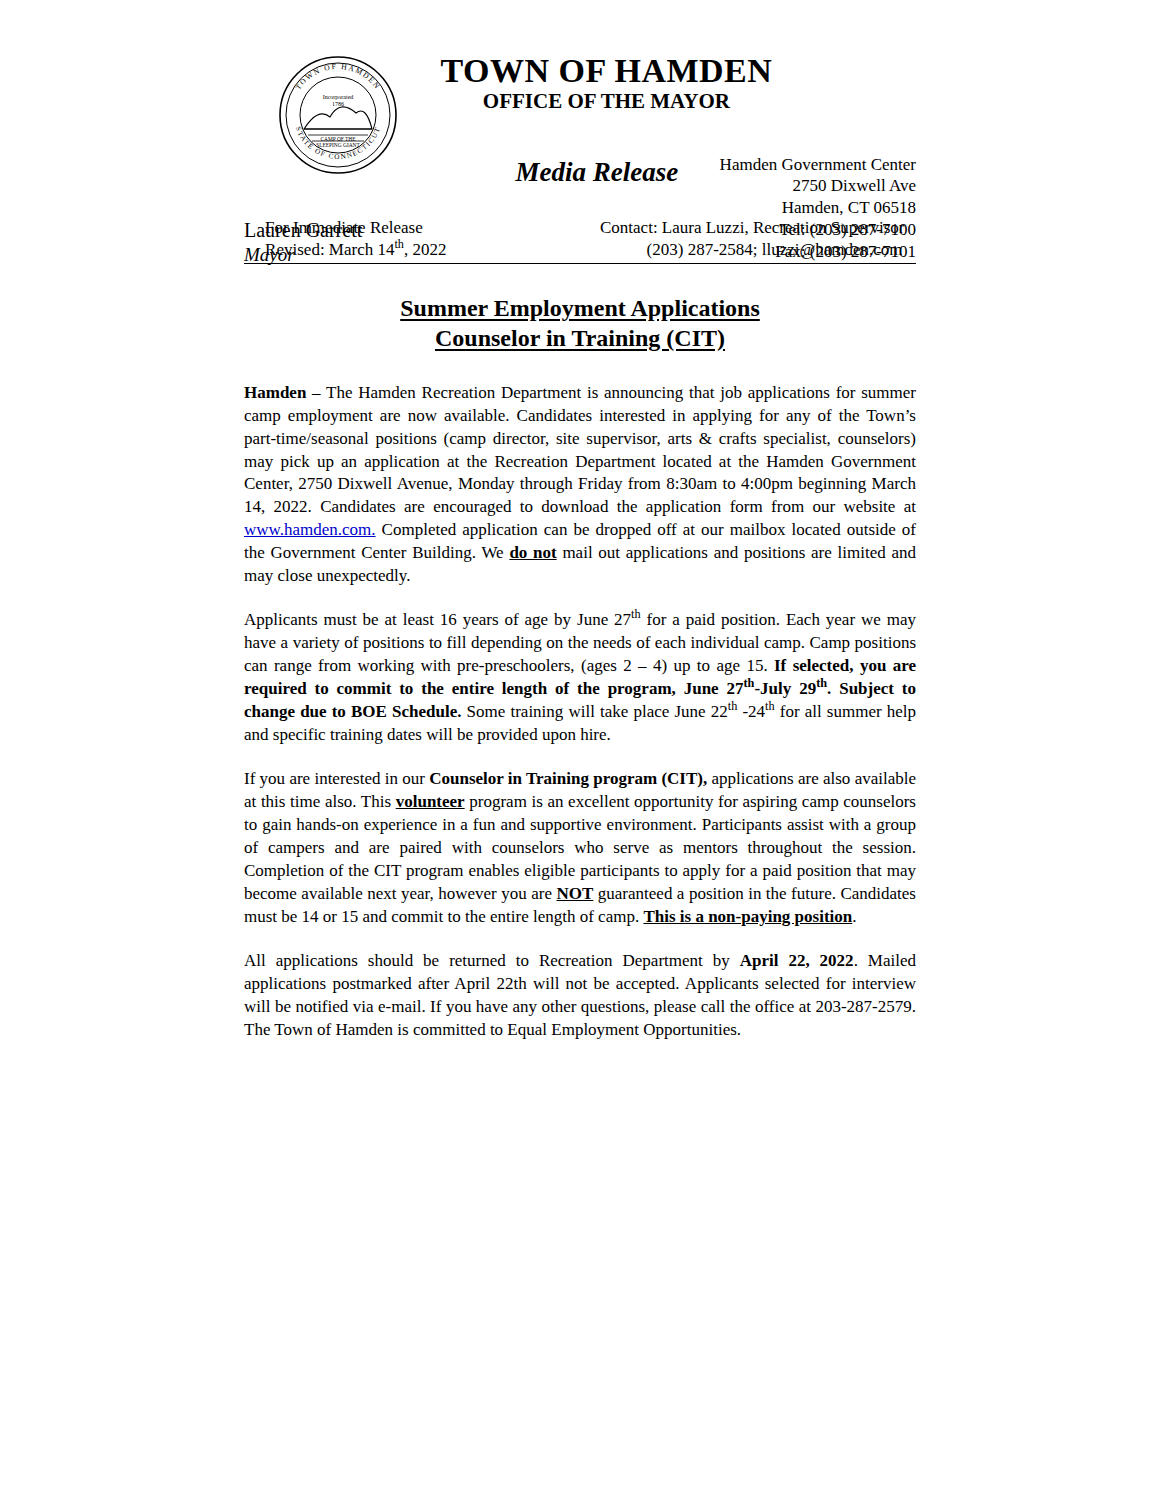Incorporated 1786 CAMP OF THE SLEEPING GIANT TOWN OF HAMDEN STATE OF CONNECTICUT
TOWN OF HAMDEN
OFFICE OF THE MAYOR
Hamden Government Center
2750 Dixwell Ave
Hamden, CT 06518
Tel: (203) 287-7100
Fax: (203) 287-7101
Lauren Garrett
Mayor
Media Release
For Immediate Release
Revised: March 14th, 2022
Contact: Laura Luzzi, Recreation Supervisor
(203) 287-2584; lluzzi@hamden.com
Summer Employment Applications Counselor in Training (CIT)
Hamden – The Hamden Recreation Department is announcing that job applications for summer camp employment are now available. Candidates interested in applying for any of the Town’s part-time/seasonal positions (camp director, site supervisor, arts & crafts specialist, counselors) may pick up an application at the Recreation Department located at the Hamden Government Center, 2750 Dixwell Avenue, Monday through Friday from 8:30am to 4:00pm beginning March 14, 2022. Candidates are encouraged to download the application form from our website at www.hamden.com. Completed application can be dropped off at our mailbox located outside of the Government Center Building. We do not mail out applications and positions are limited and may close unexpectedly.
Applicants must be at least 16 years of age by June 27th for a paid position. Each year we may have a variety of positions to fill depending on the needs of each individual camp. Camp positions can range from working with pre-preschoolers, (ages 2 – 4) up to age 15. If selected, you are required to commit to the entire length of the program, June 27th-July 29th. Subject to change due to BOE Schedule. Some training will take place June 22th -24th for all summer help and specific training dates will be provided upon hire.
If you are interested in our Counselor in Training program (CIT), applications are also available at this time also. This volunteer program is an excellent opportunity for aspiring camp counselors to gain hands-on experience in a fun and supportive environment. Participants assist with a group of campers and are paired with counselors who serve as mentors throughout the session. Completion of the CIT program enables eligible participants to apply for a paid position that may become available next year, however you are NOT guaranteed a position in the future. Candidates must be 14 or 15 and commit to the entire length of camp. This is a non-paying position.
All applications should be returned to Recreation Department by April 22, 2022. Mailed applications postmarked after April 22th will not be accepted. Applicants selected for interview will be notified via e-mail. If you have any other questions, please call the office at 203-287-2579. The Town of Hamden is committed to Equal Employment Opportunities.